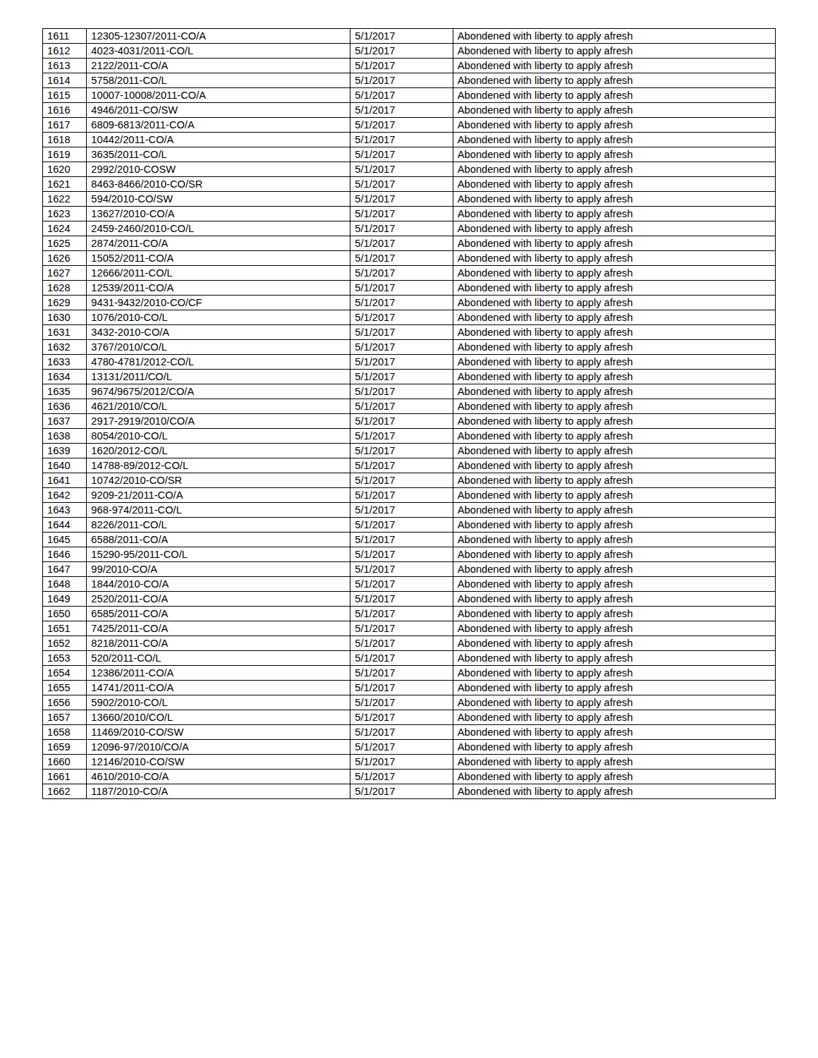| 1611 | 12305-12307/2011-CO/A | 5/1/2017 | Abondened with liberty to apply afresh |
| 1612 | 4023-4031/2011-CO/L | 5/1/2017 | Abondened with liberty to apply afresh |
| 1613 | 2122/2011-CO/A | 5/1/2017 | Abondened with liberty to apply afresh |
| 1614 | 5758/2011-CO/L | 5/1/2017 | Abondened with liberty to apply afresh |
| 1615 | 10007-10008/2011-CO/A | 5/1/2017 | Abondened with liberty to apply afresh |
| 1616 | 4946/2011-CO/SW | 5/1/2017 | Abondened with liberty to apply afresh |
| 1617 | 6809-6813/2011-CO/A | 5/1/2017 | Abondened with liberty to apply afresh |
| 1618 | 10442/2011-CO/A | 5/1/2017 | Abondened with liberty to apply afresh |
| 1619 | 3635/2011-CO/L | 5/1/2017 | Abondened with liberty to apply afresh |
| 1620 | 2992/2010-COSW | 5/1/2017 | Abondened with liberty to apply afresh |
| 1621 | 8463-8466/2010-CO/SR | 5/1/2017 | Abondened with liberty to apply afresh |
| 1622 | 594/2010-CO/SW | 5/1/2017 | Abondened with liberty to apply afresh |
| 1623 | 13627/2010-CO/A | 5/1/2017 | Abondened with liberty to apply afresh |
| 1624 | 2459-2460/2010-CO/L | 5/1/2017 | Abondened with liberty to apply afresh |
| 1625 | 2874/2011-CO/A | 5/1/2017 | Abondened with liberty to apply afresh |
| 1626 | 15052/2011-CO/A | 5/1/2017 | Abondened with liberty to apply afresh |
| 1627 | 12666/2011-CO/L | 5/1/2017 | Abondened with liberty to apply afresh |
| 1628 | 12539/2011-CO/A | 5/1/2017 | Abondened with liberty to apply afresh |
| 1629 | 9431-9432/2010-CO/CF | 5/1/2017 | Abondened with liberty to apply afresh |
| 1630 | 1076/2010-CO/L | 5/1/2017 | Abondened with liberty to apply afresh |
| 1631 | 3432-2010-CO/A | 5/1/2017 | Abondened with liberty to apply afresh |
| 1632 | 3767/2010/CO/L | 5/1/2017 | Abondened with liberty to apply afresh |
| 1633 | 4780-4781/2012-CO/L | 5/1/2017 | Abondened with liberty to apply afresh |
| 1634 | 13131/2011/CO/L | 5/1/2017 | Abondened with liberty to apply afresh |
| 1635 | 9674/9675/2012/CO/A | 5/1/2017 | Abondened with liberty to apply afresh |
| 1636 | 4621/2010/CO/L | 5/1/2017 | Abondened with liberty to apply afresh |
| 1637 | 2917-2919/2010/CO/A | 5/1/2017 | Abondened with liberty to apply afresh |
| 1638 | 8054/2010-CO/L | 5/1/2017 | Abondened with liberty to apply afresh |
| 1639 | 1620/2012-CO/L | 5/1/2017 | Abondened with liberty to apply afresh |
| 1640 | 14788-89/2012-CO/L | 5/1/2017 | Abondened with liberty to apply afresh |
| 1641 | 10742/2010-CO/SR | 5/1/2017 | Abondened with liberty to apply afresh |
| 1642 | 9209-21/2011-CO/A | 5/1/2017 | Abondened with liberty to apply afresh |
| 1643 | 968-974/2011-CO/L | 5/1/2017 | Abondened with liberty to apply afresh |
| 1644 | 8226/2011-CO/L | 5/1/2017 | Abondened with liberty to apply afresh |
| 1645 | 6588/2011-CO/A | 5/1/2017 | Abondened with liberty to apply afresh |
| 1646 | 15290-95/2011-CO/L | 5/1/2017 | Abondened with liberty to apply afresh |
| 1647 | 99/2010-CO/A | 5/1/2017 | Abondened with liberty to apply afresh |
| 1648 | 1844/2010-CO/A | 5/1/2017 | Abondened with liberty to apply afresh |
| 1649 | 2520/2011-CO/A | 5/1/2017 | Abondened with liberty to apply afresh |
| 1650 | 6585/2011-CO/A | 5/1/2017 | Abondened with liberty to apply afresh |
| 1651 | 7425/2011-CO/A | 5/1/2017 | Abondened with liberty to apply afresh |
| 1652 | 8218/2011-CO/A | 5/1/2017 | Abondened with liberty to apply afresh |
| 1653 | 520/2011-CO/L | 5/1/2017 | Abondened with liberty to apply afresh |
| 1654 | 12386/2011-CO/A | 5/1/2017 | Abondened with liberty to apply afresh |
| 1655 | 14741/2011-CO/A | 5/1/2017 | Abondened with liberty to apply afresh |
| 1656 | 5902/2010-CO/L | 5/1/2017 | Abondened with liberty to apply afresh |
| 1657 | 13660/2010/CO/L | 5/1/2017 | Abondened with liberty to apply afresh |
| 1658 | 11469/2010-CO/SW | 5/1/2017 | Abondened with liberty to apply afresh |
| 1659 | 12096-97/2010/CO/A | 5/1/2017 | Abondened with liberty to apply afresh |
| 1660 | 12146/2010-CO/SW | 5/1/2017 | Abondened with liberty to apply afresh |
| 1661 | 4610/2010-CO/A | 5/1/2017 | Abondened with liberty to apply afresh |
| 1662 | 1187/2010-CO/A | 5/1/2017 | Abondened with liberty to apply afresh |